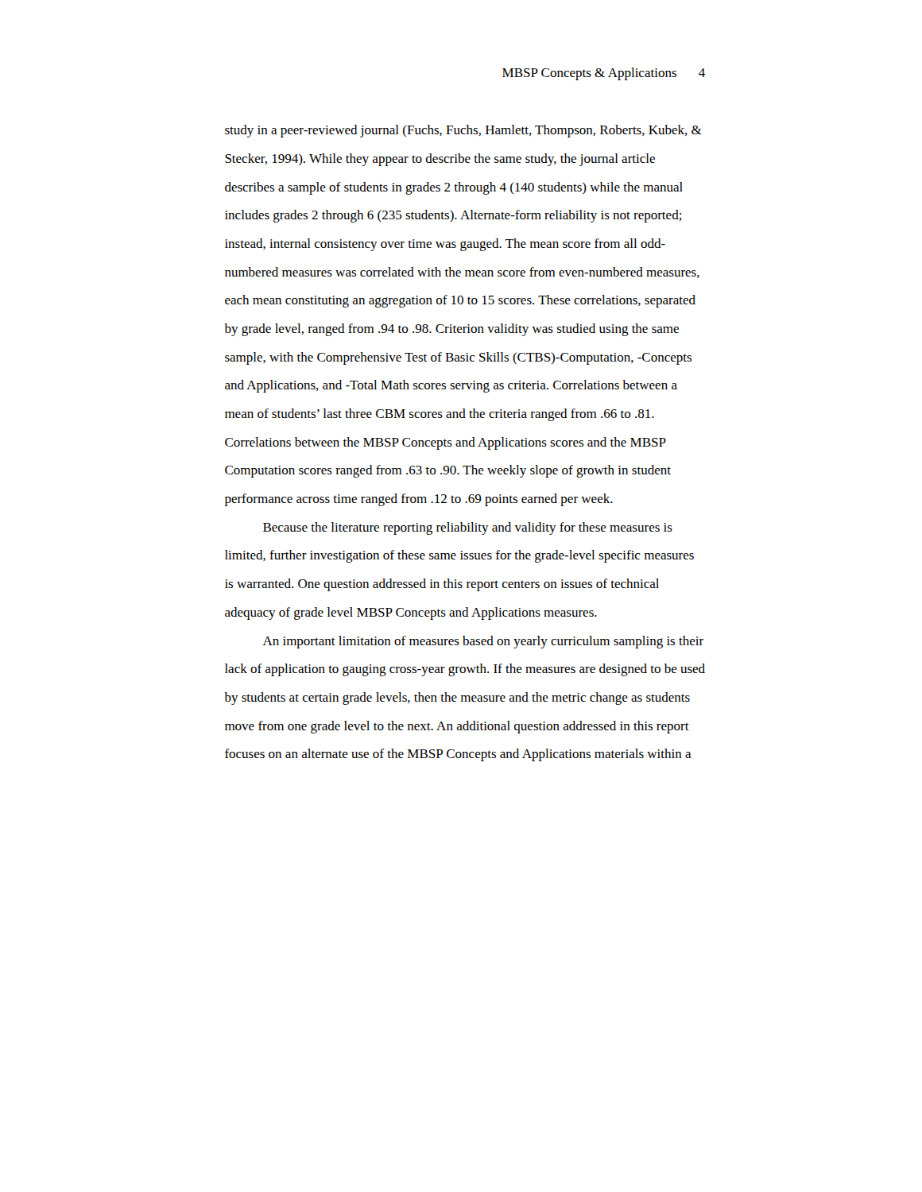MBSP Concepts & Applications4
study in a peer-reviewed journal (Fuchs, Fuchs, Hamlett, Thompson, Roberts, Kubek, & Stecker, 1994). While they appear to describe the same study, the journal article describes a sample of students in grades 2 through 4 (140 students) while the manual includes grades 2 through 6 (235 students). Alternate-form reliability is not reported; instead, internal consistency over time was gauged. The mean score from all odd-numbered measures was correlated with the mean score from even-numbered measures, each mean constituting an aggregation of 10 to 15 scores. These correlations, separated by grade level, ranged from .94 to .98. Criterion validity was studied using the same sample, with the Comprehensive Test of Basic Skills (CTBS)-Computation, -Concepts and Applications, and -Total Math scores serving as criteria. Correlations between a mean of students’ last three CBM scores and the criteria ranged from .66 to .81. Correlations between the MBSP Concepts and Applications scores and the MBSP Computation scores ranged from .63 to .90. The weekly slope of growth in student performance across time ranged from .12 to .69 points earned per week.
Because the literature reporting reliability and validity for these measures is limited, further investigation of these same issues for the grade-level specific measures is warranted. One question addressed in this report centers on issues of technical adequacy of grade level MBSP Concepts and Applications measures.
An important limitation of measures based on yearly curriculum sampling is their lack of application to gauging cross-year growth. If the measures are designed to be used by students at certain grade levels, then the measure and the metric change as students move from one grade level to the next. An additional question addressed in this report focuses on an alternate use of the MBSP Concepts and Applications materials within a